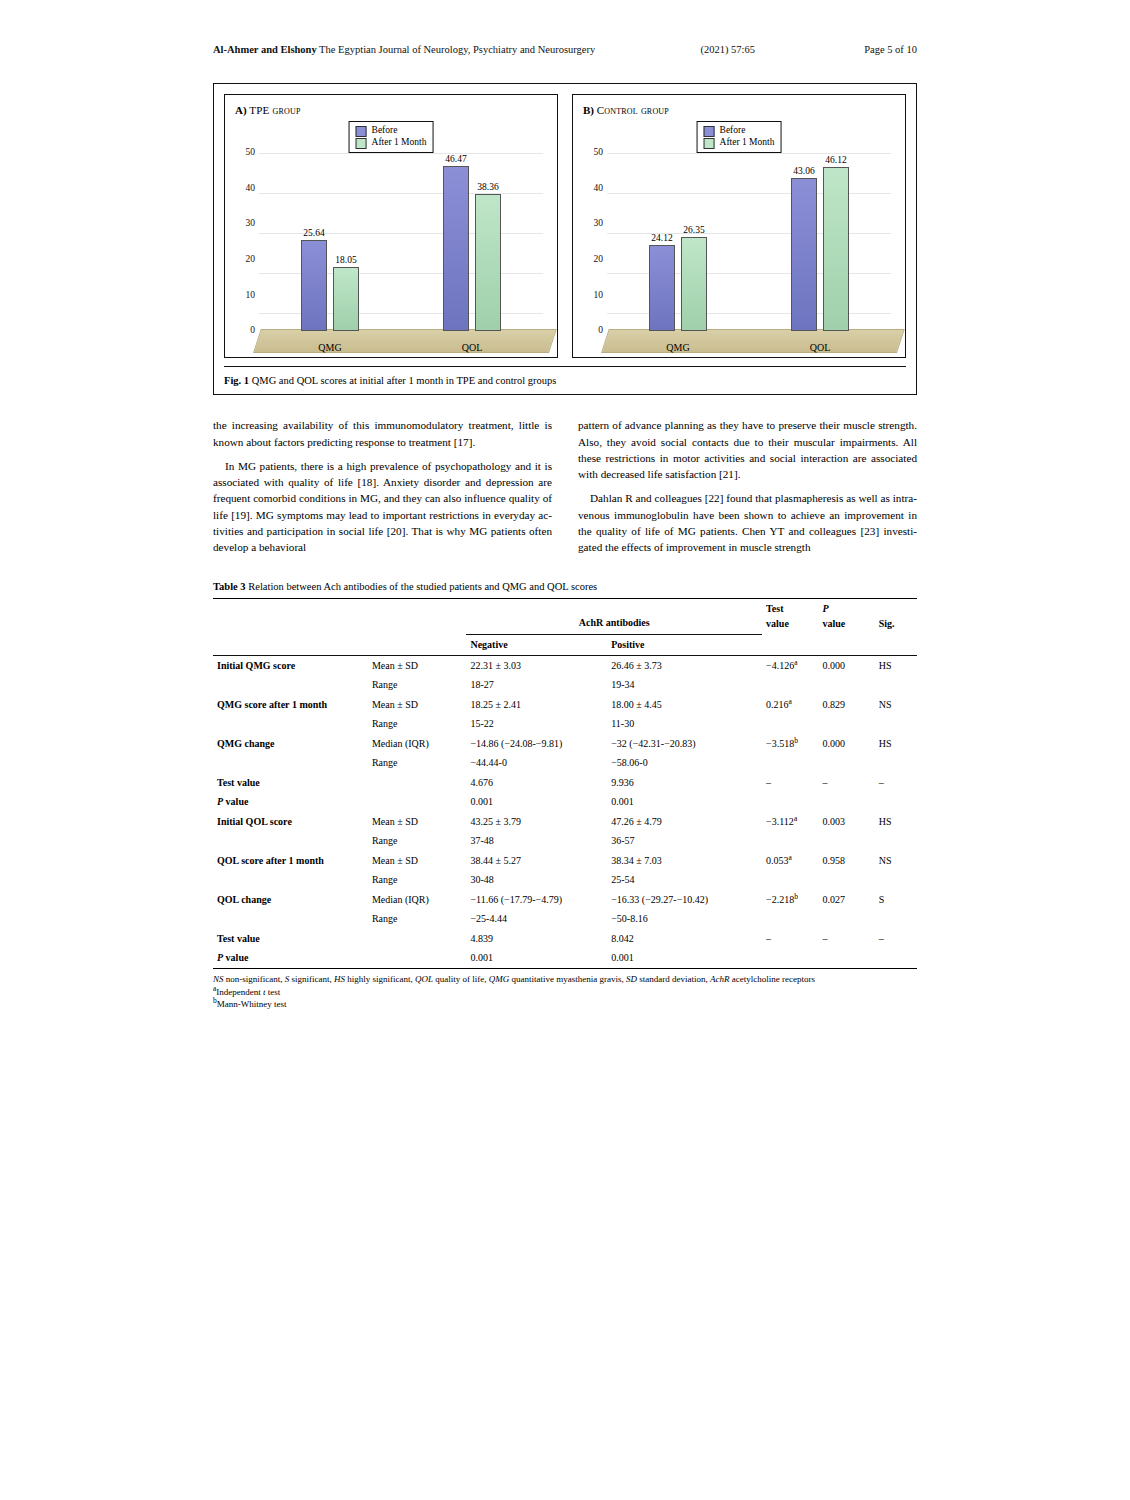Al-Ahmer and Elshony The Egyptian Journal of Neurology, Psychiatry and Neurosurgery
(2021) 57:65
Page 5 of 10
A) TPE group
Before
After 1 Month
50
40
30
20
10
0
25.64
18.05
46.47
38.36
QMG QOL
B) Control group
Before
After 1 Month
50
40
30
20
10
0
24.12
26.35
43.06
46.12
QMG QOL
Fig. 1 QMG and QOL scores at initial after 1 month in TPE and control groups
the increasing availability of this immunomodulatory treatment, little is known about factors predicting response to treatment [17].
In MG patients, there is a high prevalence of psychopathology and it is associated with quality of life [18]. Anxiety disorder and depression are frequent comorbid conditions in MG, and they can also influence quality of life [19]. MG symptoms may lead to important restrictions in everyday activities and participation in social life [20]. That is why MG patients often develop a behavioral
pattern of advance planning as they have to preserve their muscle strength. Also, they avoid social contacts due to their muscular impairments. All these restrictions in motor activities and social interaction are associated with decreased life satisfaction [21].
Dahlan R and colleagues [22] found that plasmapheresis as well as intravenous immunoglobulin have been shown to achieve an improvement in the quality of life of MG patients. Chen YT and colleagues [23] investigated the effects of improvement in muscle strength
Table 3 Relation between Ach antibodies of the studied patients and QMG and QOL scores
| | | AchR antibodies | Test value | P value | Sig. |
| --- | --- | --- | --- | --- | --- |
| | | Negative | Positive | | | |
| Initial QMG score | Mean ± SD | 22.31 ± 3.03 | 26.46 ± 3.73 | −4.126 a | 0.000 | HS |
| | Range | 18-27 | 19-34 | | | |
| QMG score after 1 month | Mean ± SD | 18.25 ± 2.41 | 18.00 ± 4.45 | 0.216 a | 0.829 | NS |
| | Range | 15-22 | 11-30 | | | |
| QMG change | Median (IQR) | −14.86 (−24.08-−9.81) | −32 (−42.31-−20.83) | −3.518 b | 0.000 | HS |
| | Range | −44.44-0 | −58.06-0 | | | |
| Test value | | 4.676 | 9.936 | – | – | – |
| P value | | 0.001 | 0.001 | | | |
| Initial QOL score | Mean ± SD | 43.25 ± 3.79 | 47.26 ± 4.79 | −3.112 a | 0.003 | HS |
| | Range | 37-48 | 36-57 | | | |
| QOL score after 1 month | Mean ± SD | 38.44 ± 5.27 | 38.34 ± 7.03 | 0.053 a | 0.958 | NS |
| | Range | 30-48 | 25-54 | | | |
| QOL change | Median (IQR) | −11.66 (−17.79-−4.79) | −16.33 (−29.27-−10.42) | −2.218 b | 0.027 | S |
| | Range | −25-4.44 | −50-8.16 | | | |
| Test value | | 4.839 | 8.042 | – | – | – |
| P value | | 0.001 | 0.001 | | | |
NS non-significant, S significant, HS highly significant, QOL quality of life, QMG quantitative myasthenia gravis, SD standard deviation, AchR acetylcholine receptors aIndependent t test bMann-Whitney test